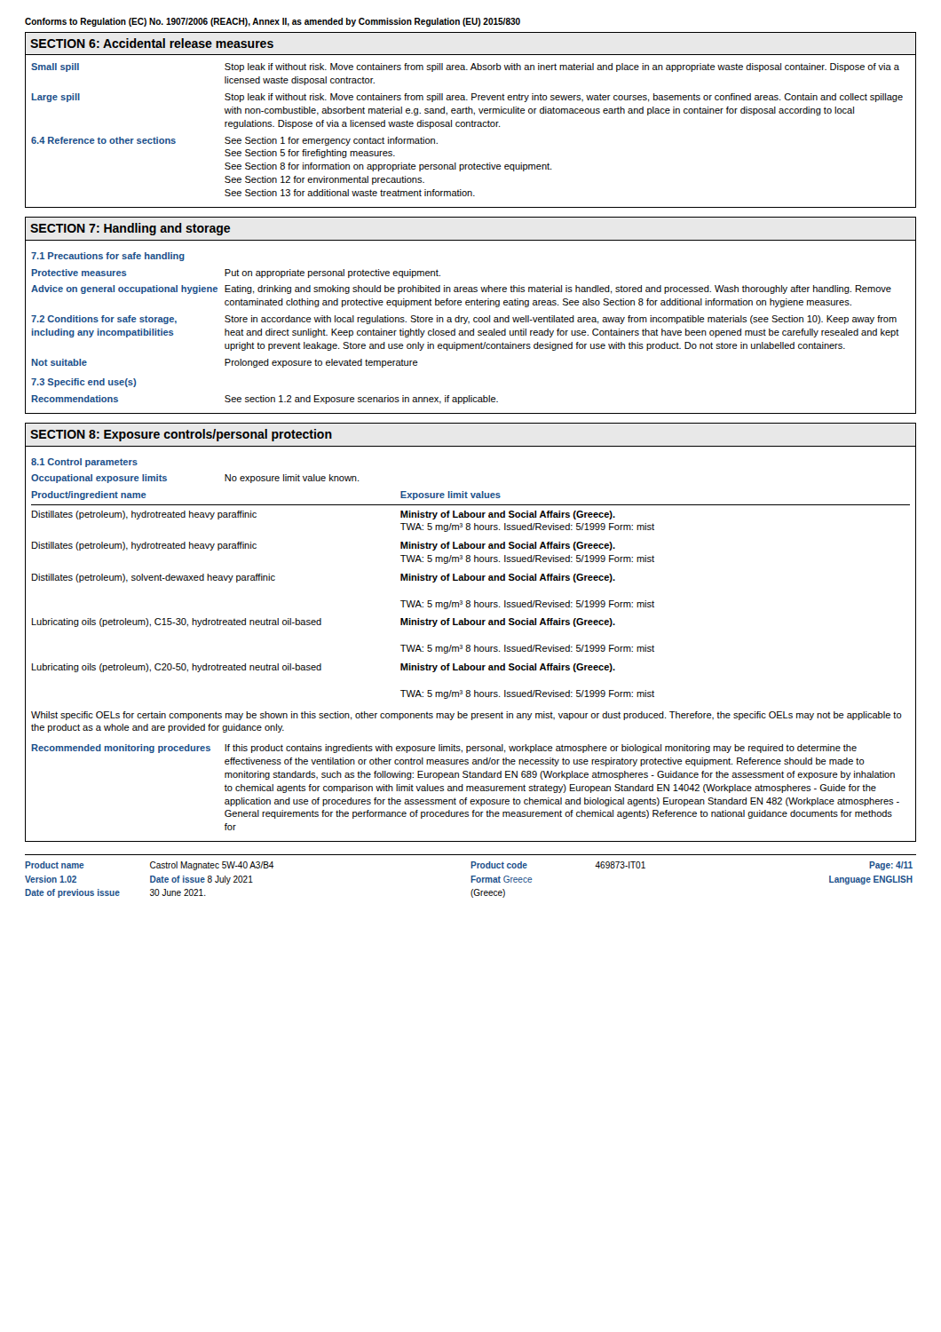Conforms to Regulation (EC) No. 1907/2006 (REACH), Annex II, as amended by Commission Regulation (EU) 2015/830
SECTION 6: Accidental release measures
| Small spill | Stop leak if without risk. Move containers from spill area. Absorb with an inert material and place in an appropriate waste disposal container. Dispose of via a licensed waste disposal contractor. |
| Large spill | Stop leak if without risk. Move containers from spill area. Prevent entry into sewers, water courses, basements or confined areas. Contain and collect spillage with non-combustible, absorbent material e.g. sand, earth, vermiculite or diatomaceous earth and place in container for disposal according to local regulations. Dispose of via a licensed waste disposal contractor. |
| 6.4 Reference to other sections | See Section 1 for emergency contact information. See Section 5 for firefighting measures. See Section 8 for information on appropriate personal protective equipment. See Section 12 for environmental precautions. See Section 13 for additional waste treatment information. |
SECTION 7: Handling and storage
7.1 Precautions for safe handling
| Protective measures | Put on appropriate personal protective equipment. |
| Advice on general occupational hygiene | Eating, drinking and smoking should be prohibited in areas where this material is handled, stored and processed. Wash thoroughly after handling. Remove contaminated clothing and protective equipment before entering eating areas. See also Section 8 for additional information on hygiene measures. |
| 7.2 Conditions for safe storage, including any incompatibilities | Store in accordance with local regulations. Store in a dry, cool and well-ventilated area, away from incompatible materials (see Section 10). Keep away from heat and direct sunlight. Keep container tightly closed and sealed until ready for use. Containers that have been opened must be carefully resealed and kept upright to prevent leakage. Store and use only in equipment/containers designed for use with this product. Do not store in unlabelled containers. |
| Not suitable | Prolonged exposure to elevated temperature |
7.3 Specific end use(s)
| Recommendations | See section 1.2 and Exposure scenarios in annex, if applicable. |
SECTION 8: Exposure controls/personal protection
8.1 Control parameters
| Occupational exposure limits | No exposure limit value known. |
| Product/ingredient name | Exposure limit values |
| Distillates (petroleum), hydrotreated heavy paraffinic | Ministry of Labour and Social Affairs (Greece). TWA: 5 mg/m³ 8 hours. Issued/Revised: 5/1999 Form: mist |
| Distillates (petroleum), hydrotreated heavy paraffinic | Ministry of Labour and Social Affairs (Greece). TWA: 5 mg/m³ 8 hours. Issued/Revised: 5/1999 Form: mist |
| Distillates (petroleum), solvent-dewaxed heavy paraffinic | Ministry of Labour and Social Affairs (Greece). TWA: 5 mg/m³ 8 hours. Issued/Revised: 5/1999 Form: mist |
| Lubricating oils (petroleum), C15-30, hydrotreated neutral oil-based | Ministry of Labour and Social Affairs (Greece). TWA: 5 mg/m³ 8 hours. Issued/Revised: 5/1999 Form: mist |
| Lubricating oils (petroleum), C20-50, hydrotreated neutral oil-based | Ministry of Labour and Social Affairs (Greece). TWA: 5 mg/m³ 8 hours. Issued/Revised: 5/1999 Form: mist |
Whilst specific OELs for certain components may be shown in this section, other components may be present in any mist, vapour or dust produced. Therefore, the specific OELs may not be applicable to the product as a whole and are provided for guidance only.
| Recommended monitoring procedures | If this product contains ingredients with exposure limits, personal, workplace atmosphere or biological monitoring may be required to determine the effectiveness of the ventilation or other control measures and/or the necessity to use respiratory protective equipment. Reference should be made to monitoring standards, such as the following: European Standard EN 689 (Workplace atmospheres - Guidance for the assessment of exposure by inhalation to chemical agents for comparison with limit values and measurement strategy) European Standard EN 14042 (Workplace atmospheres - Guide for the application and use of procedures for the assessment of exposure to chemical and biological agents) European Standard EN 482 (Workplace atmospheres - General requirements for the performance of procedures for the measurement of chemical agents) Reference to national guidance documents for methods for |
| Product name | Castrol Magnatec 5W-40 A3/B4 | Product code | 469873-IT01 | Page: 4/11 |
| Version 1.02 | Date of issue 8 July 2021 | Format Greece | | Language ENGLISH |
| Date of previous issue | 30 June 2021. | (Greece) | | |